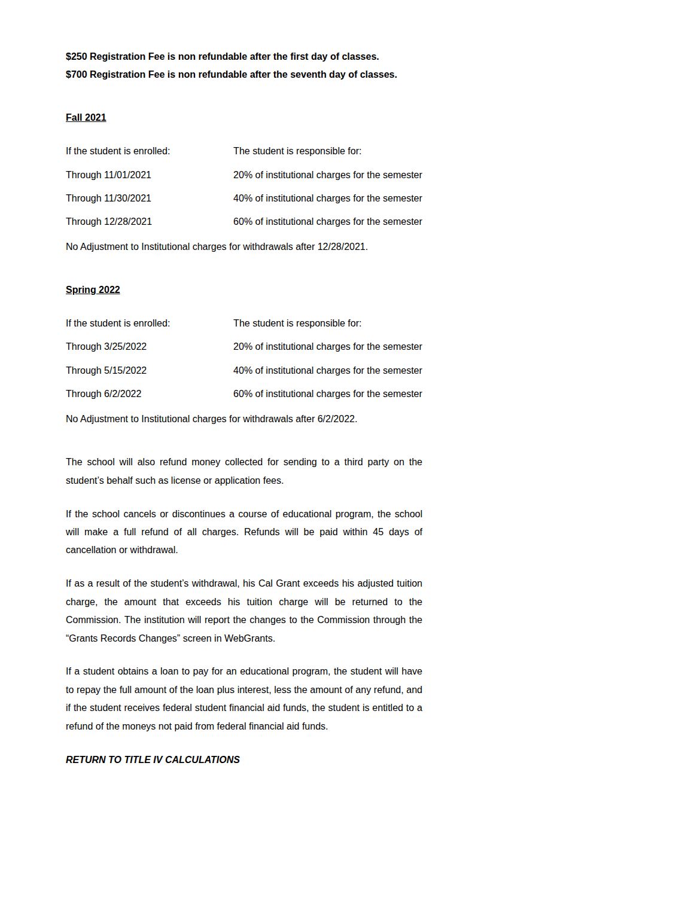$250 Registration Fee is non refundable after the first day of classes.
$700 Registration Fee is non refundable after the seventh day of classes.
Fall 2021
| If the student is enrolled: | The student is responsible for: |
| Through 11/01/2021 | 20% of institutional charges for the semester |
| Through 11/30/2021 | 40% of institutional charges for the semester |
| Through 12/28/2021 | 60% of institutional charges for the semester |
No Adjustment to Institutional charges for withdrawals after 12/28/2021.
Spring 2022
| If the student is enrolled: | The student is responsible for: |
| Through 3/25/2022 | 20% of institutional charges for the semester |
| Through 5/15/2022 | 40% of institutional charges for the semester |
| Through 6/2/2022 | 60% of institutional charges for the semester |
No Adjustment to Institutional charges for withdrawals after 6/2/2022.
The school will also refund money collected for sending to a third party on the student’s behalf such as license or application fees.
If the school cancels or discontinues a course of educational program, the school will make a full refund of all charges. Refunds will be paid within 45 days of cancellation or withdrawal.
If as a result of the student’s withdrawal, his Cal Grant exceeds his adjusted tuition charge, the amount that exceeds his tuition charge will be returned to the Commission. The institution will report the changes to the Commission through the “Grants Records Changes” screen in WebGrants.
If a student obtains a loan to pay for an educational program, the student will have to repay the full amount of the loan plus interest, less the amount of any refund, and if the student receives federal student financial aid funds, the student is entitled to a refund of the moneys not paid from federal financial aid funds.
RETURN TO TITLE IV CALCULATIONS